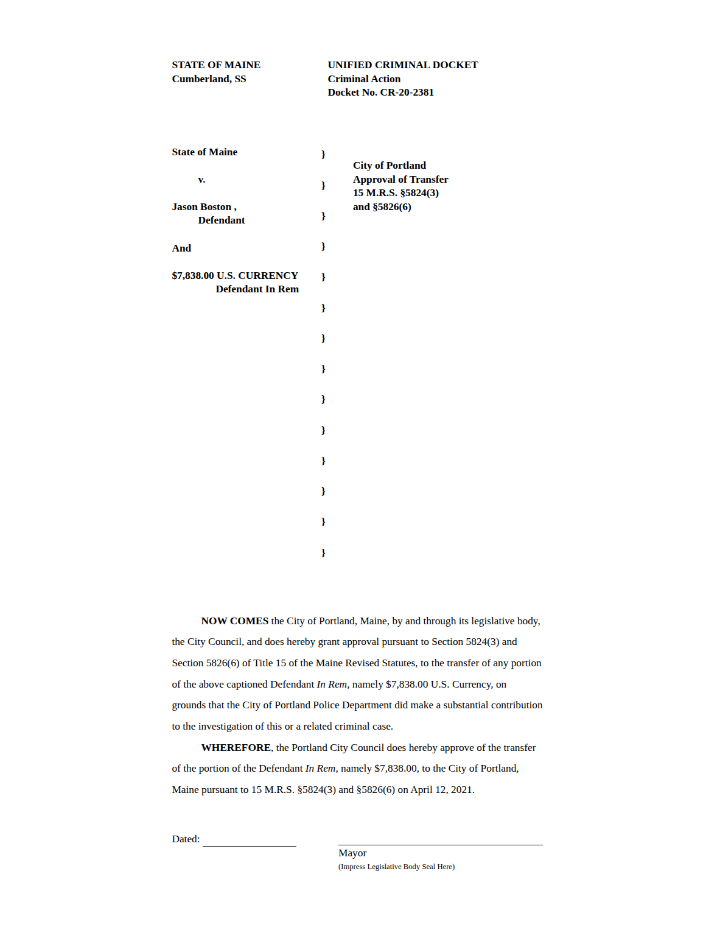| STATE OF MAINE Cumberland, SS | UNIFIED CRIMINAL DOCKET Criminal Action Docket No. CR-20-2381 |
| State of Maine v. Jason Boston , Defendant And $7,838.00 U.S. CURRENCY Defendant In Rem | } } } } } } } } } } } } } } | City of Portland Approval of Transfer 15 M.R.S. §5824(3) and §5826(6) |
NOW COMES the City of Portland, Maine, by and through its legislative body, the City Council, and does hereby grant approval pursuant to Section 5824(3) and Section 5826(6) of Title 15 of the Maine Revised Statutes, to the transfer of any portion of the above captioned Defendant In Rem, namely $7,838.00 U.S. Currency, on grounds that the City of Portland Police Department did make a substantial contribution to the investigation of this or a related criminal case.
WHEREFORE, the Portland City Council does hereby approve of the transfer of the portion of the Defendant In Rem, namely $7,838.00, to the City of Portland, Maine pursuant to 15 M.R.S. §5824(3) and §5826(6) on April 12, 2021.
| Dated: | Mayor (Impress Legislative Body Seal Here) |